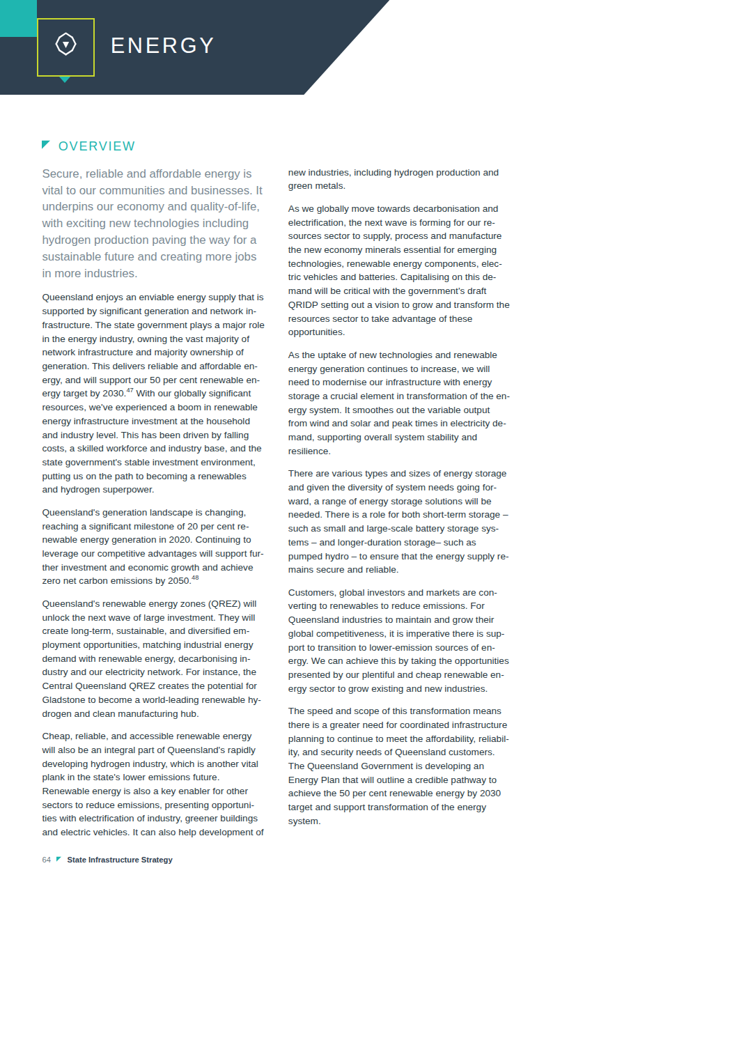Energy
Overview
Secure, reliable and affordable energy is vital to our communities and businesses. It underpins our economy and quality-of-life, with exciting new technologies including hydrogen production paving the way for a sustainable future and creating more jobs in more industries.
Queensland enjoys an enviable energy supply that is supported by significant generation and network infrastructure. The state government plays a major role in the energy industry, owning the vast majority of network infrastructure and majority ownership of generation. This delivers reliable and affordable energy, and will support our 50 per cent renewable energy target by 2030.47 With our globally significant resources, we've experienced a boom in renewable energy infrastructure investment at the household and industry level. This has been driven by falling costs, a skilled workforce and industry base, and the state government's stable investment environment, putting us on the path to becoming a renewables and hydrogen superpower.
Queensland's generation landscape is changing, reaching a significant milestone of 20 per cent renewable energy generation in 2020. Continuing to leverage our competitive advantages will support further investment and economic growth and achieve zero net carbon emissions by 2050.48
Queensland's renewable energy zones (QREZ) will unlock the next wave of large investment. They will create long-term, sustainable, and diversified employment opportunities, matching industrial energy demand with renewable energy, decarbonising industry and our electricity network. For instance, the Central Queensland QREZ creates the potential for Gladstone to become a world-leading renewable hydrogen and clean manufacturing hub.
Cheap, reliable, and accessible renewable energy will also be an integral part of Queensland's rapidly developing hydrogen industry, which is another vital plank in the state's lower emissions future. Renewable energy is also a key enabler for other sectors to reduce emissions, presenting opportunities with electrification of industry, greener buildings and electric vehicles. It can also help development of new industries, including hydrogen production and green metals.
As we globally move towards decarbonisation and electrification, the next wave is forming for our resources sector to supply, process and manufacture the new economy minerals essential for emerging technologies, renewable energy components, electric vehicles and batteries. Capitalising on this demand will be critical with the government's draft QRIDP setting out a vision to grow and transform the resources sector to take advantage of these opportunities.
As the uptake of new technologies and renewable energy generation continues to increase, we will need to modernise our infrastructure with energy storage a crucial element in transformation of the energy system. It smoothes out the variable output from wind and solar and peak times in electricity demand, supporting overall system stability and resilience.
There are various types and sizes of energy storage and given the diversity of system needs going forward, a range of energy storage solutions will be needed. There is a role for both short-term storage – such as small and large-scale battery storage systems – and longer-duration storage– such as pumped hydro – to ensure that the energy supply remains secure and reliable.
Customers, global investors and markets are converting to renewables to reduce emissions. For Queensland industries to maintain and grow their global competitiveness, it is imperative there is support to transition to lower-emission sources of energy. We can achieve this by taking the opportunities presented by our plentiful and cheap renewable energy sector to grow existing and new industries.
The speed and scope of this transformation means there is a greater need for coordinated infrastructure planning to continue to meet the affordability, reliability, and security needs of Queensland customers. The Queensland Government is developing an Energy Plan that will outline a credible pathway to achieve the 50 per cent renewable energy by 2030 target and support transformation of the energy system.
64 State Infrastructure Strategy